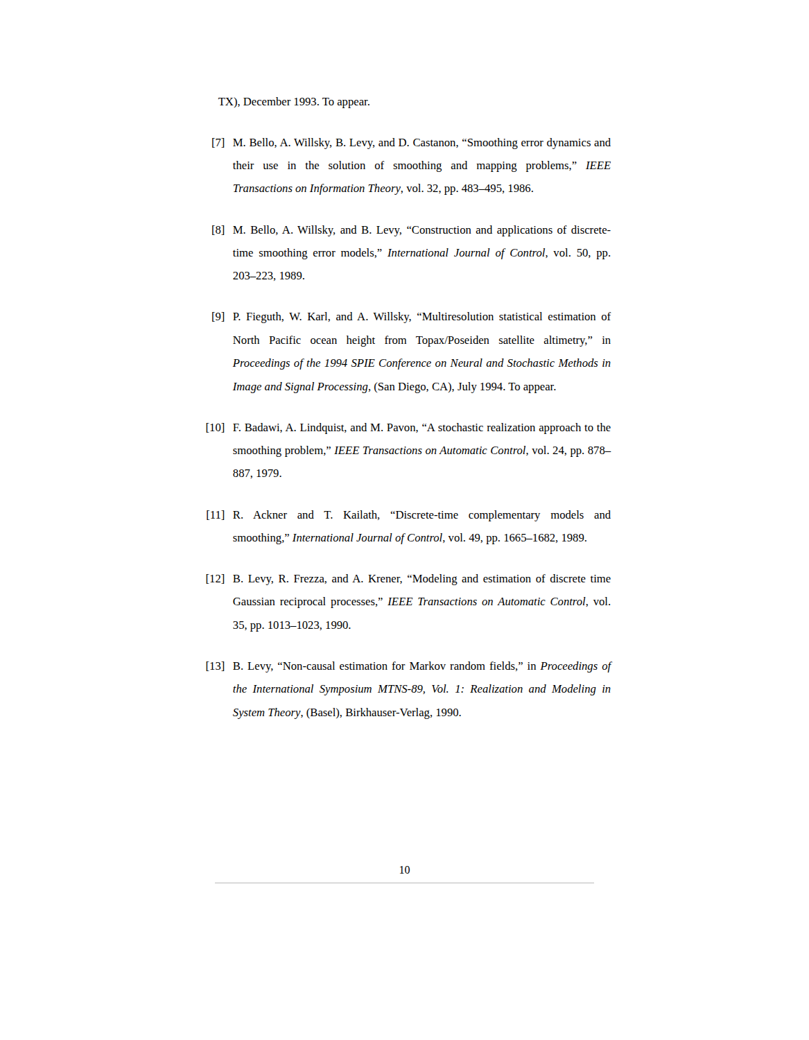TX), December 1993. To appear.
[7] M. Bello, A. Willsky, B. Levy, and D. Castanon, “Smoothing error dynamics and their use in the solution of smoothing and mapping problems,” IEEE Transactions on Information Theory, vol. 32, pp. 483–495, 1986.
[8] M. Bello, A. Willsky, and B. Levy, “Construction and applications of discrete-time smoothing error models,” International Journal of Control, vol. 50, pp. 203–223, 1989.
[9] P. Fieguth, W. Karl, and A. Willsky, “Multiresolution statistical estimation of North Pacific ocean height from Topax/Poseiden satellite altimetry,” in Proceedings of the 1994 SPIE Conference on Neural and Stochastic Methods in Image and Signal Processing, (San Diego, CA), July 1994. To appear.
[10] F. Badawi, A. Lindquist, and M. Pavon, “A stochastic realization approach to the smoothing problem,” IEEE Transactions on Automatic Control, vol. 24, pp. 878–887, 1979.
[11] R. Ackner and T. Kailath, “Discrete-time complementary models and smoothing,” International Journal of Control, vol. 49, pp. 1665–1682, 1989.
[12] B. Levy, R. Frezza, and A. Krener, “Modeling and estimation of discrete time Gaussian reciprocal processes,” IEEE Transactions on Automatic Control, vol. 35, pp. 1013–1023, 1990.
[13] B. Levy, “Non-causal estimation for Markov random fields,” in Proceedings of the International Symposium MTNS-89, Vol. 1: Realization and Modeling in System Theory, (Basel), Birkhauser-Verlag, 1990.
10